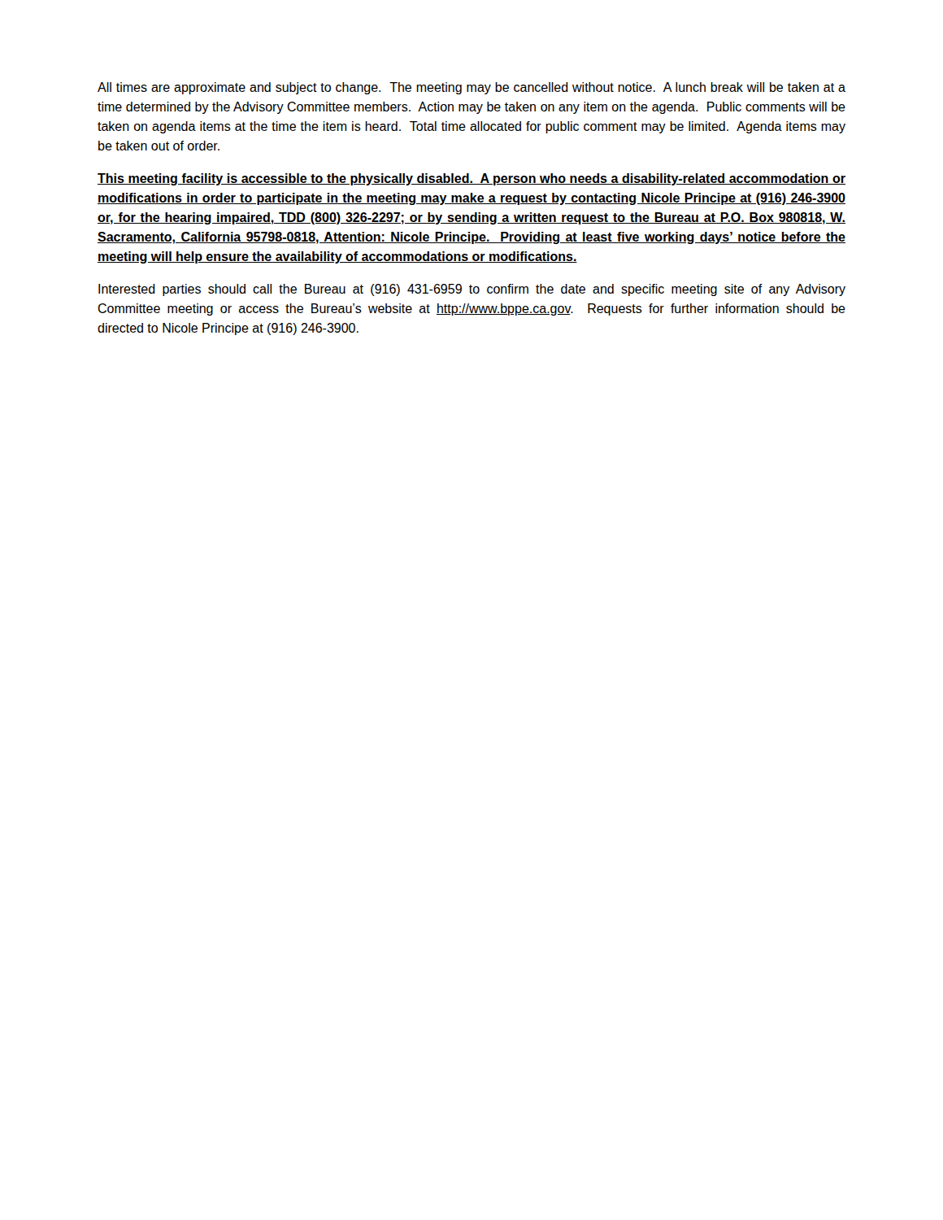All times are approximate and subject to change. The meeting may be cancelled without notice. A lunch break will be taken at a time determined by the Advisory Committee members. Action may be taken on any item on the agenda. Public comments will be taken on agenda items at the time the item is heard. Total time allocated for public comment may be limited. Agenda items may be taken out of order.
This meeting facility is accessible to the physically disabled. A person who needs a disability-related accommodation or modifications in order to participate in the meeting may make a request by contacting Nicole Principe at (916) 246-3900 or, for the hearing impaired, TDD (800) 326-2297; or by sending a written request to the Bureau at P.O. Box 980818, W. Sacramento, California 95798-0818, Attention: Nicole Principe. Providing at least five working days’ notice before the meeting will help ensure the availability of accommodations or modifications.
Interested parties should call the Bureau at (916) 431-6959 to confirm the date and specific meeting site of any Advisory Committee meeting or access the Bureau’s website at http://www.bppe.ca.gov. Requests for further information should be directed to Nicole Principe at (916) 246-3900.